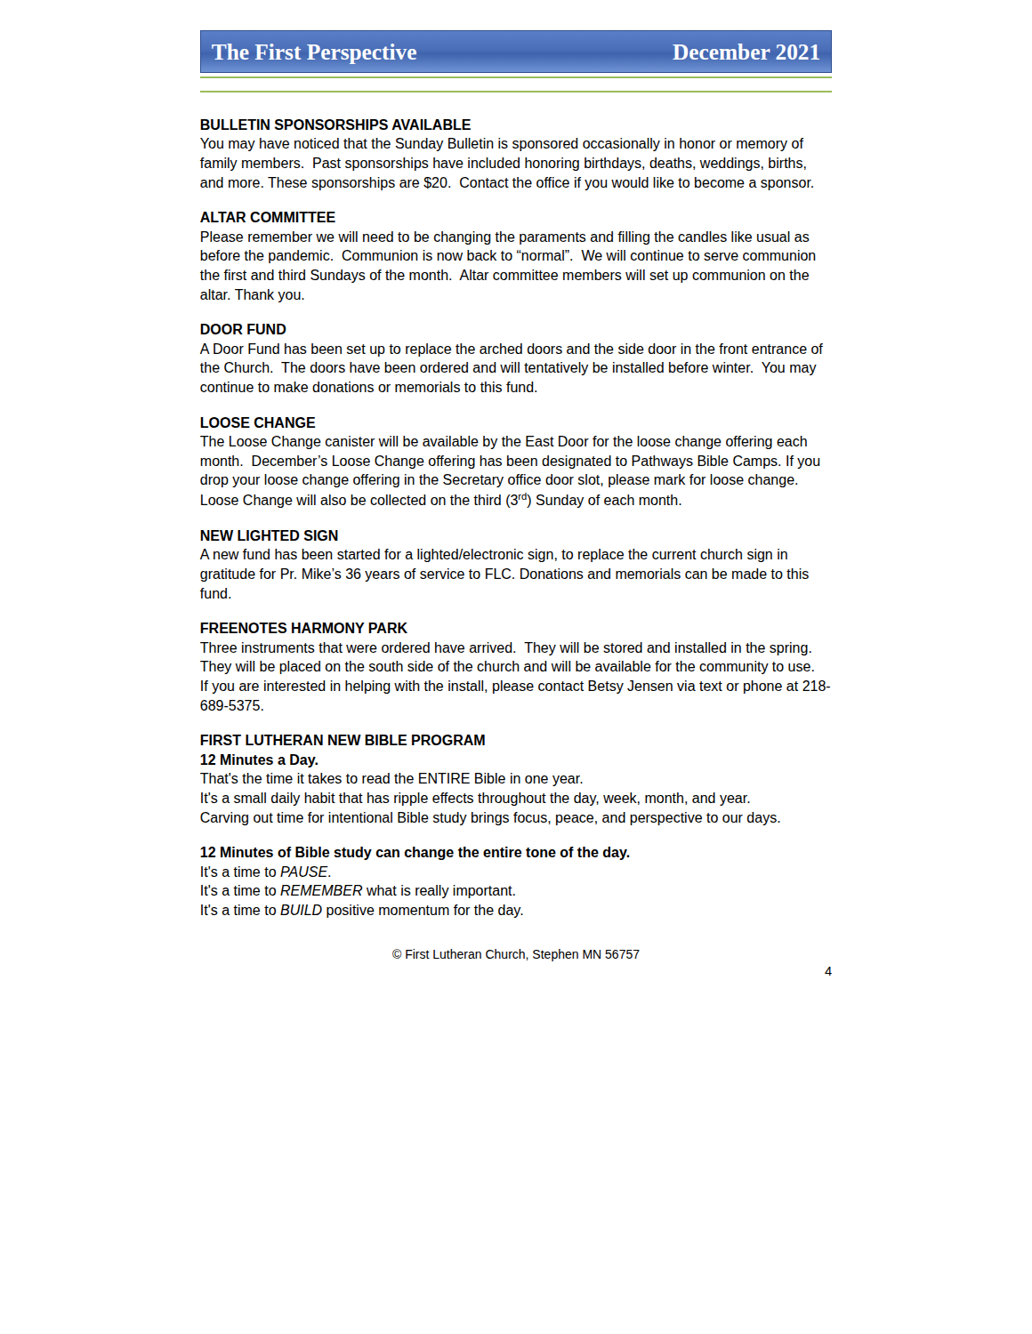The First Perspective December 2021
Bulletin Sponsorships Available
You may have noticed that the Sunday Bulletin is sponsored occasionally in honor or memory of family members. Past sponsorships have included honoring birthdays, deaths, weddings, births, and more. These sponsorships are $20. Contact the office if you would like to become a sponsor.
Altar Committee
Please remember we will need to be changing the paraments and filling the candles like usual as before the pandemic. Communion is now back to “normal”. We will continue to serve communion the first and third Sundays of the month. Altar committee members will set up communion on the altar. Thank you.
Door Fund
A Door Fund has been set up to replace the arched doors and the side door in the front entrance of the Church. The doors have been ordered and will tentatively be installed before winter. You may continue to make donations or memorials to this fund.
Loose Change
The Loose Change canister will be available by the East Door for the loose change offering each month. December’s Loose Change offering has been designated to Pathways Bible Camps. If you drop your loose change offering in the Secretary office door slot, please mark for loose change. Loose Change will also be collected on the third (3rd) Sunday of each month.
New Lighted Sign
A new fund has been started for a lighted/electronic sign, to replace the current church sign in gratitude for Pr. Mike’s 36 years of service to FLC. Donations and memorials can be made to this fund.
Freenotes Harmony Park
Three instruments that were ordered have arrived. They will be stored and installed in the spring. They will be placed on the south side of the church and will be available for the community to use. If you are interested in helping with the install, please contact Betsy Jensen via text or phone at 218-689-5375.
First Lutheran New Bible Program
12 Minutes a Day.
That's the time it takes to read the ENTIRE Bible in one year.
It's a small daily habit that has ripple effects throughout the day, week, month, and year.
Carving out time for intentional Bible study brings focus, peace, and perspective to our days.
12 Minutes of Bible study can change the entire tone of the day.
It's a time to PAUSE.
It's a time to REMEMBER what is really important.
It's a time to BUILD positive momentum for the day.
© First Lutheran Church, Stephen MN 56757
4